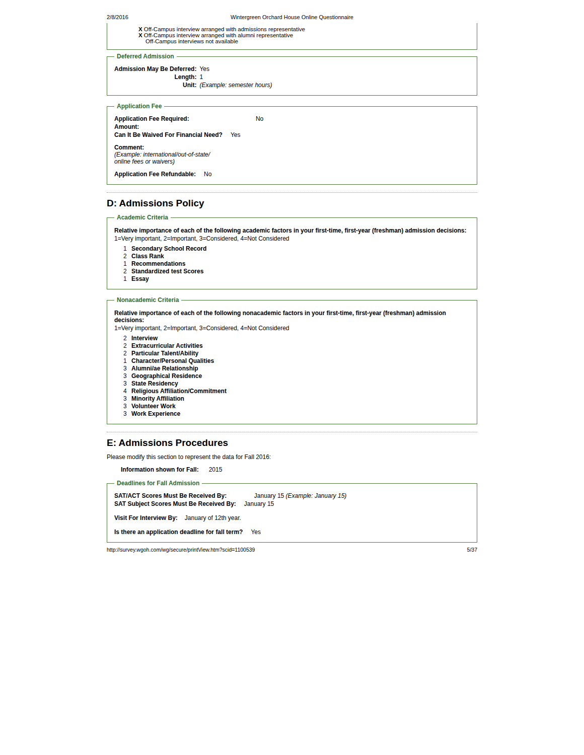2/8/2016
Wintergreen Orchard House Online Questionnaire
X Off-Campus interview arranged with admissions representative
X Off-Campus interview arranged with alumni representative
Off-Campus interviews not available
Deferred Admission
| Admission May Be Deferred: | Yes |
| Length: | 1 |
| Unit: | (Example: semester hours) |
Application Fee
| Application Fee Required: | No |
| Amount: | |
| Can It Be Waived For Financial Need? | Yes |
Comment:
(Example: international/out-of-state/
online fees or waivers)
| Application Fee Refundable: | No |
D: Admissions Policy
Academic Criteria
Relative importance of each of the following academic factors in your first-time, first-year (freshman) admission decisions:
1=Very important, 2=Important, 3=Considered, 4=Not Considered
1 Secondary School Record
2 Class Rank
1 Recommendations
2 Standardized test Scores
1 Essay
Nonacademic Criteria
Relative importance of each of the following nonacademic factors in your first-time, first-year (freshman) admission decisions:
1=Very important, 2=Important, 3=Considered, 4=Not Considered
2 Interview
2 Extracurricular Activities
2 Particular Talent/Ability
1 Character/Personal Qualities
3 Alumni/ae Relationship
3 Geographical Residence
3 State Residency
4 Religious Affiliation/Commitment
3 Minority Affiliation
3 Volunteer Work
3 Work Experience
E: Admissions Procedures
Please modify this section to represent the data for Fall 2016:
| Information shown for Fall: | 2015 |
Deadlines for Fall Admission
| SAT/ACT Scores Must Be Received By: | January 15 (Example: January 15) |
| SAT Subject Scores Must Be Received By: | January 15 |
| Visit For Interview By: | January of 12th year. |
| Is there an application deadline for fall term? | Yes |
http://survey.wgoh.com/wg/secure/printView.htm?scid=1100539
5/37